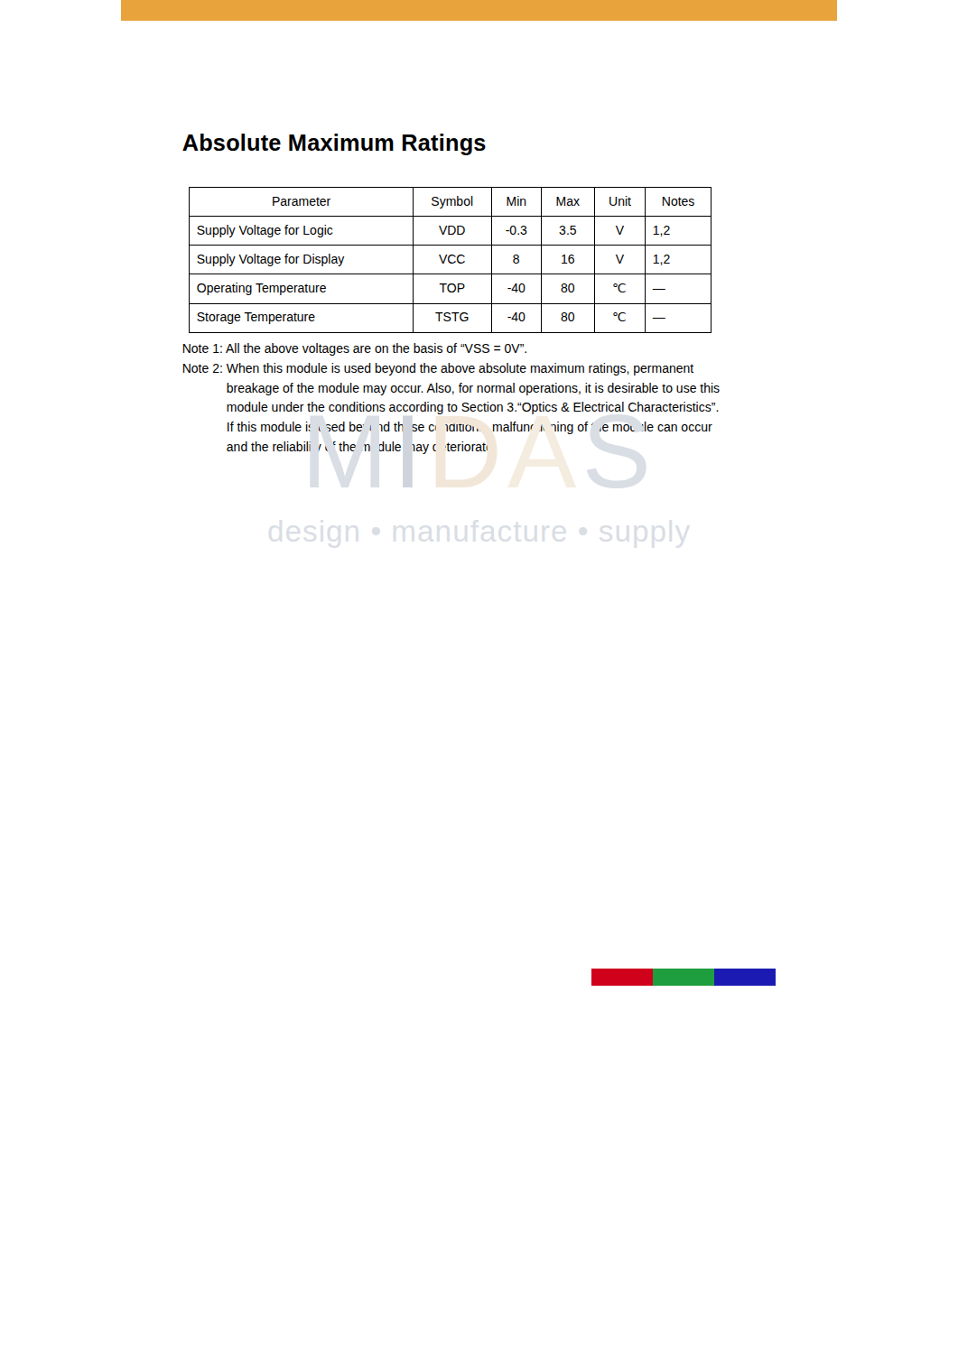Absolute Maximum Ratings
| Parameter | Symbol | Min | Max | Unit | Notes |
| Supply Voltage for Logic | VDD | -0.3 | 3.5 | V | 1,2 |
| Supply Voltage for Display | VCC | 8 | 16 | V | 1,2 |
| Operating Temperature | TOP | -40 | 80 | ℃ | — |
| Storage Temperature | TSTG | -40 | 80 | ℃ | — |
Note 1: All the above voltages are on the basis of “VSS = 0V”.
Note 2: When this module is used beyond the above absolute maximum ratings, permanent
breakage of the module may occur. Also, for normal operations, it is desirable to use this
module under the conditions according to Section 3.“Optics & Electrical Characteristics”.
If this module is used beyond these conditions, malfunctioning of the module can occur
and the reliability of the module may deteriorate.
MIDAS
design • manufacture • supply